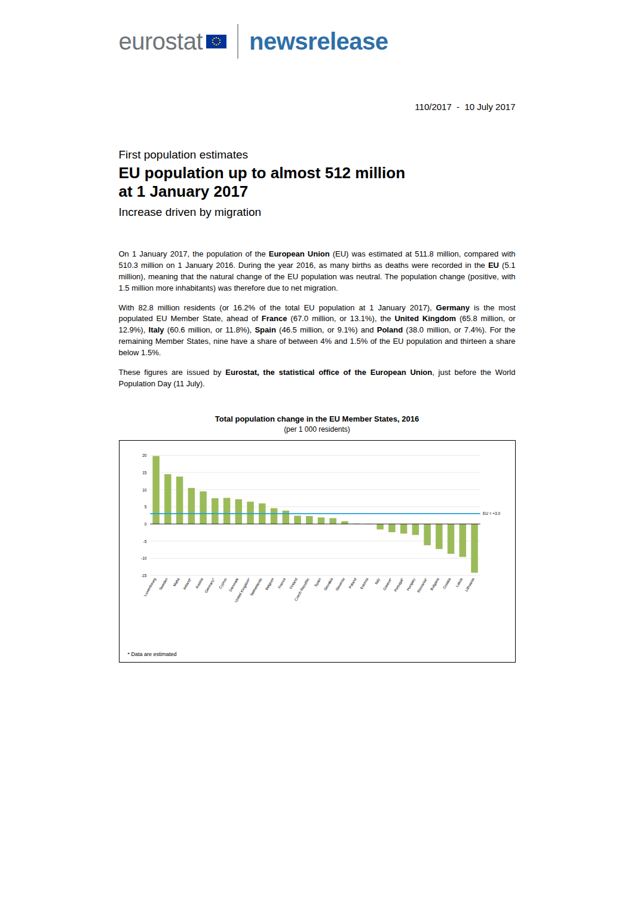eurostat
newsrelease
110/2017 - 10 July 2017
First population estimates
EU population up to almost 512 million
at 1 January 2017
Increase driven by migration
On 1 January 2017, the population of the European Union (EU) was estimated at 511.8 million, compared with 510.3 million on 1 January 2016. During the year 2016, as many births as deaths were recorded in the EU (5.1 million), meaning that the natural change of the EU population was neutral. The population change (positive, with 1.5 million more inhabitants) was therefore due to net migration.
With 82.8 million residents (or 16.2% of the total EU population at 1 January 2017), Germany is the most populated EU Member State, ahead of France (67.0 million, or 13.1%), the United Kingdom (65.8 million, or 12.9%), Italy (60.6 million, or 11.8%), Spain (46.5 million, or 9.1%) and Poland (38.0 million, or 7.4%). For the remaining Member States, nine have a share of between 4% and 1.5% of the EU population and thirteen a share below 1.5%.
These figures are issued by Eurostat, the statistical office of the European Union, just before the World Population Day (11 July).
Total population change in the EU Member States, 2016
(per 1 000 residents)
20 15 10 5 0 -5 -10 -15 EU = +3.0 Luxembourg Sweden Malta Ireland* Austria Germany* Cyprus Denmark United Kingdom* Netherlands Belgium France Finland Czech Republic Spain Slovakia Slovenia Poland Estonia Italy Greece* Portugal* Hungary Romania* Bulgaria Croatia Latvia Lithuania
* Data are estimated